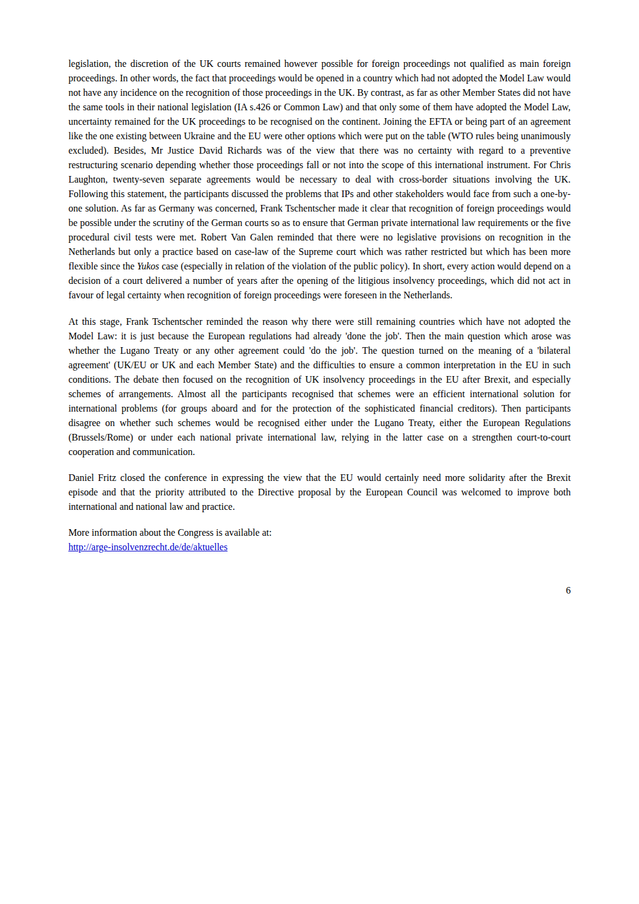legislation, the discretion of the UK courts remained however possible for foreign proceedings not qualified as main foreign proceedings. In other words, the fact that proceedings would be opened in a country which had not adopted the Model Law would not have any incidence on the recognition of those proceedings in the UK. By contrast, as far as other Member States did not have the same tools in their national legislation (IA s.426 or Common Law) and that only some of them have adopted the Model Law, uncertainty remained for the UK proceedings to be recognised on the continent. Joining the EFTA or being part of an agreement like the one existing between Ukraine and the EU were other options which were put on the table (WTO rules being unanimously excluded). Besides, Mr Justice David Richards was of the view that there was no certainty with regard to a preventive restructuring scenario depending whether those proceedings fall or not into the scope of this international instrument. For Chris Laughton, twenty-seven separate agreements would be necessary to deal with cross-border situations involving the UK. Following this statement, the participants discussed the problems that IPs and other stakeholders would face from such a one-by-one solution. As far as Germany was concerned, Frank Tschentscher made it clear that recognition of foreign proceedings would be possible under the scrutiny of the German courts so as to ensure that German private international law requirements or the five procedural civil tests were met. Robert Van Galen reminded that there were no legislative provisions on recognition in the Netherlands but only a practice based on case-law of the Supreme court which was rather restricted but which has been more flexible since the Yukos case (especially in relation of the violation of the public policy). In short, every action would depend on a decision of a court delivered a number of years after the opening of the litigious insolvency proceedings, which did not act in favour of legal certainty when recognition of foreign proceedings were foreseen in the Netherlands.
At this stage, Frank Tschentscher reminded the reason why there were still remaining countries which have not adopted the Model Law: it is just because the European regulations had already 'done the job'. Then the main question which arose was whether the Lugano Treaty or any other agreement could 'do the job'. The question turned on the meaning of a 'bilateral agreement' (UK/EU or UK and each Member State) and the difficulties to ensure a common interpretation in the EU in such conditions. The debate then focused on the recognition of UK insolvency proceedings in the EU after Brexit, and especially schemes of arrangements. Almost all the participants recognised that schemes were an efficient international solution for international problems (for groups aboard and for the protection of the sophisticated financial creditors). Then participants disagree on whether such schemes would be recognised either under the Lugano Treaty, either the European Regulations (Brussels/Rome) or under each national private international law, relying in the latter case on a strengthen court-to-court cooperation and communication.
Daniel Fritz closed the conference in expressing the view that the EU would certainly need more solidarity after the Brexit episode and that the priority attributed to the Directive proposal by the European Council was welcomed to improve both international and national law and practice.
More information about the Congress is available at:
http://arge-insolvenzrecht.de/de/aktuelles
6